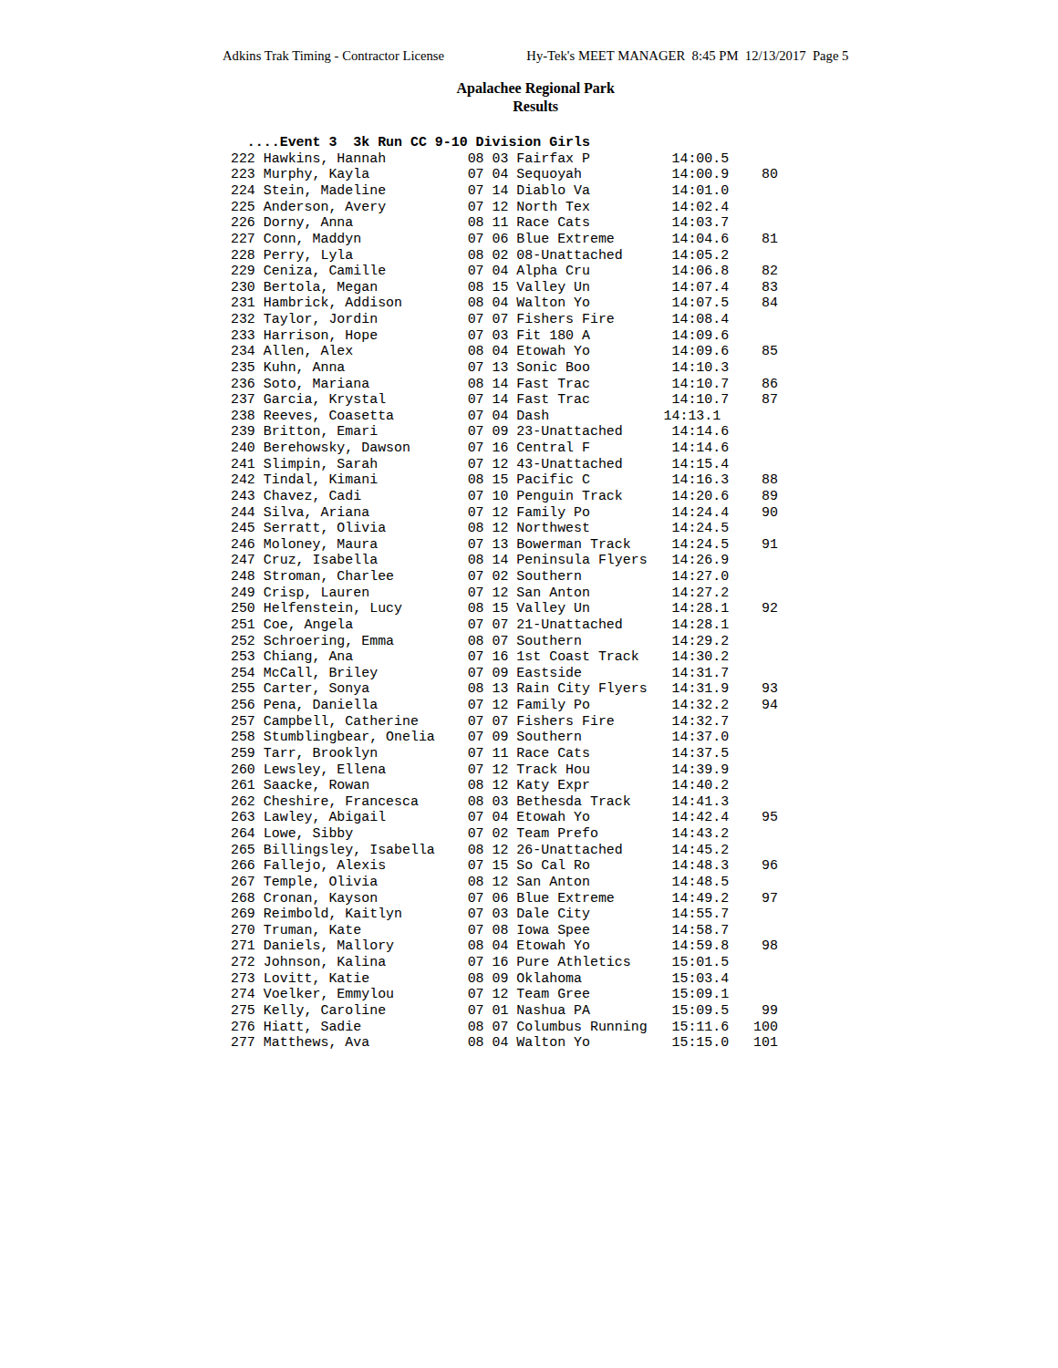Adkins Trak Timing - Contractor License Hy-Tek's MEET MANAGER 8:45 PM 12/13/2017 Page 5
Apalachee Regional Park
Results
   ....Event 3  3k Run CC 9-10 Division Girls
 222 Hawkins, Hannah          08 03 Fairfax P          14:00.5
 223 Murphy, Kayla            07 04 Sequoyah           14:00.9    80
 224 Stein, Madeline          07 14 Diablo Va          14:01.0
 225 Anderson, Avery          07 12 North Tex          14:02.4
 226 Dorny, Anna              08 11 Race Cats          14:03.7
 227 Conn, Maddyn             07 06 Blue Extreme       14:04.6    81
 228 Perry, Lyla              08 02 08-Unattached      14:05.2
 229 Ceniza, Camille          07 04 Alpha Cru          14:06.8    82
 230 Bertola, Megan           08 15 Valley Un          14:07.4    83
 231 Hambrick, Addison        08 04 Walton Yo          14:07.5    84
 232 Taylor, Jordin           07 07 Fishers Fire       14:08.4
 233 Harrison, Hope           07 03 Fit 180 A          14:09.6
 234 Allen, Alex              08 04 Etowah Yo          14:09.6    85
 235 Kuhn, Anna               07 13 Sonic Boo          14:10.3
 236 Soto, Mariana            08 14 Fast Trac          14:10.7    86
 237 Garcia, Krystal          07 14 Fast Trac          14:10.7    87
 238 Reeves, Coasetta         07 04 Dash              14:13.1
 239 Britton, Emari           07 09 23-Unattached      14:14.6
 240 Berehowsky, Dawson       07 16 Central F          14:14.6
 241 Slimpin, Sarah           07 12 43-Unattached      14:15.4
 242 Tindal, Kimani           08 15 Pacific C          14:16.3    88
 243 Chavez, Cadi             07 10 Penguin Track      14:20.6    89
 244 Silva, Ariana            07 12 Family Po          14:24.4    90
 245 Serratt, Olivia          08 12 Northwest          14:24.5
 246 Moloney, Maura           07 13 Bowerman Track     14:24.5    91
 247 Cruz, Isabella           08 14 Peninsula Flyers   14:26.9
 248 Stroman, Charlee         07 02 Southern           14:27.0
 249 Crisp, Lauren            07 12 San Anton          14:27.2
 250 Helfenstein, Lucy        08 15 Valley Un          14:28.1    92
 251 Coe, Angela              07 07 21-Unattached      14:28.1
 252 Schroering, Emma         08 07 Southern           14:29.2
 253 Chiang, Ana              07 16 1st Coast Track    14:30.2
 254 McCall, Briley           07 09 Eastside           14:31.7
 255 Carter, Sonya            08 13 Rain City Flyers   14:31.9    93
 256 Pena, Daniella           07 12 Family Po          14:32.2    94
 257 Campbell, Catherine      07 07 Fishers Fire       14:32.7
 258 Stumblingbear, Onelia    07 09 Southern           14:37.0
 259 Tarr, Brooklyn           07 11 Race Cats          14:37.5
 260 Lewsley, Ellena          07 12 Track Hou          14:39.9
 261 Saacke, Rowan            08 12 Katy Expr          14:40.2
 262 Cheshire, Francesca      08 03 Bethesda Track     14:41.3
 263 Lawley, Abigail          07 04 Etowah Yo          14:42.4    95
 264 Lowe, Sibby              07 02 Team Prefo         14:43.2
 265 Billingsley, Isabella    08 12 26-Unattached      14:45.2
 266 Fallejo, Alexis          07 15 So Cal Ro          14:48.3    96
 267 Temple, Olivia           08 12 San Anton          14:48.5
 268 Cronan, Kayson           07 06 Blue Extreme       14:49.2    97
 269 Reimbold, Kaitlyn        07 03 Dale City          14:55.7
 270 Truman, Kate             07 08 Iowa Spee          14:58.7
 271 Daniels, Mallory         08 04 Etowah Yo          14:59.8    98
 272 Johnson, Kalina          07 16 Pure Athletics     15:01.5
 273 Lovitt, Katie            08 09 Oklahoma           15:03.4
 274 Voelker, Emmylou         07 12 Team Gree          15:09.1
 275 Kelly, Caroline          07 01 Nashua PA          15:09.5    99
 276 Hiatt, Sadie             08 07 Columbus Running   15:11.6   100
 277 Matthews, Ava            08 04 Walton Yo          15:15.0   101